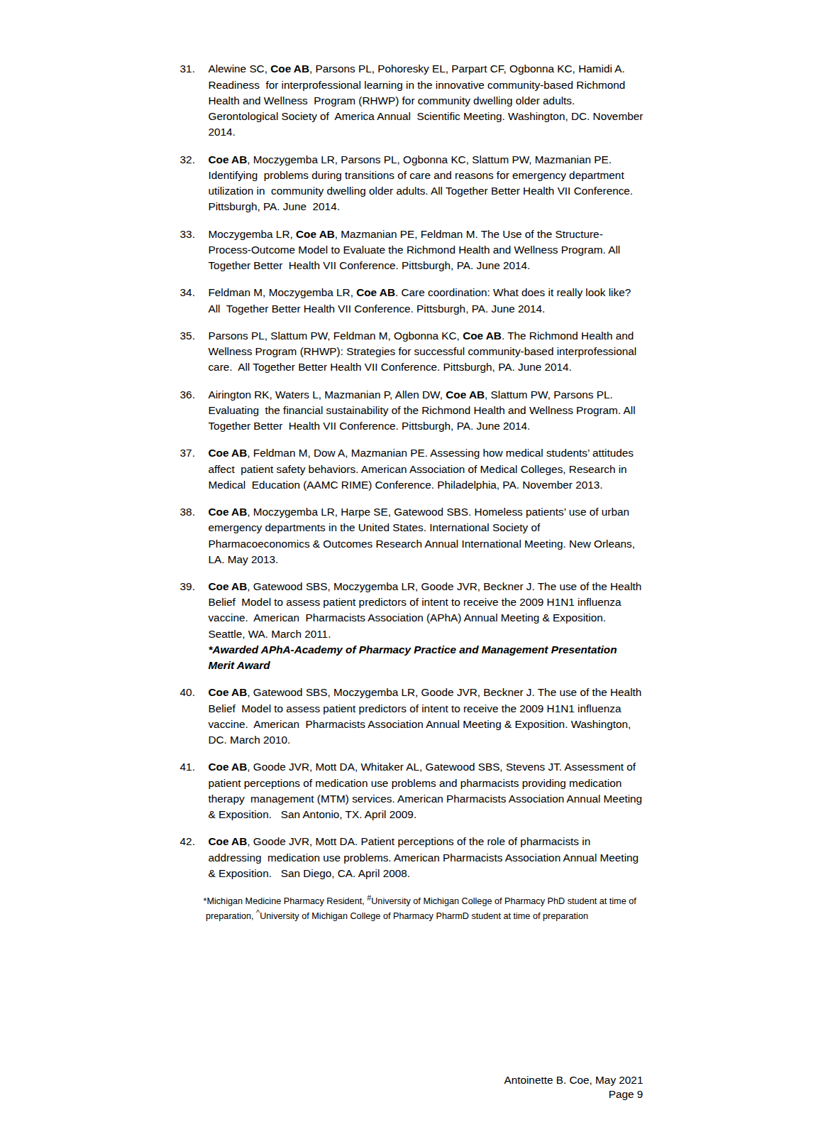31. Alewine SC, Coe AB, Parsons PL, Pohoresky EL, Parpart CF, Ogbonna KC, Hamidi A. Readiness for interprofessional learning in the innovative community-based Richmond Health and Wellness Program (RHWP) for community dwelling older adults. Gerontological Society of America Annual Scientific Meeting. Washington, DC. November 2014.
32. Coe AB, Moczygemba LR, Parsons PL, Ogbonna KC, Slattum PW, Mazmanian PE. Identifying problems during transitions of care and reasons for emergency department utilization in community dwelling older adults. All Together Better Health VII Conference. Pittsburgh, PA. June 2014.
33. Moczygemba LR, Coe AB, Mazmanian PE, Feldman M. The Use of the Structure-Process-Outcome Model to Evaluate the Richmond Health and Wellness Program. All Together Better Health VII Conference. Pittsburgh, PA. June 2014.
34. Feldman M, Moczygemba LR, Coe AB. Care coordination: What does it really look like? All Together Better Health VII Conference. Pittsburgh, PA. June 2014.
35. Parsons PL, Slattum PW, Feldman M, Ogbonna KC, Coe AB. The Richmond Health and Wellness Program (RHWP): Strategies for successful community-based interprofessional care. All Together Better Health VII Conference. Pittsburgh, PA. June 2014.
36. Airington RK, Waters L, Mazmanian P, Allen DW, Coe AB, Slattum PW, Parsons PL. Evaluating the financial sustainability of the Richmond Health and Wellness Program. All Together Better Health VII Conference. Pittsburgh, PA. June 2014.
37. Coe AB, Feldman M, Dow A, Mazmanian PE. Assessing how medical students’ attitudes affect patient safety behaviors. American Association of Medical Colleges, Research in Medical Education (AAMC RIME) Conference. Philadelphia, PA. November 2013.
38. Coe AB, Moczygemba LR, Harpe SE, Gatewood SBS. Homeless patients’ use of urban emergency departments in the United States. International Society of Pharmacoeconomics & Outcomes Research Annual International Meeting. New Orleans, LA. May 2013.
39. Coe AB, Gatewood SBS, Moczygemba LR, Goode JVR, Beckner J. The use of the Health Belief Model to assess patient predictors of intent to receive the 2009 H1N1 influenza vaccine. American Pharmacists Association (APhA) Annual Meeting & Exposition. Seattle, WA. March 2011.
*Awarded APhA-Academy of Pharmacy Practice and Management Presentation Merit Award
40. Coe AB, Gatewood SBS, Moczygemba LR, Goode JVR, Beckner J. The use of the Health Belief Model to assess patient predictors of intent to receive the 2009 H1N1 influenza vaccine. American Pharmacists Association Annual Meeting & Exposition. Washington, DC. March 2010.
41. Coe AB, Goode JVR, Mott DA, Whitaker AL, Gatewood SBS, Stevens JT. Assessment of patient perceptions of medication use problems and pharmacists providing medication therapy management (MTM) services. American Pharmacists Association Annual Meeting & Exposition. San Antonio, TX. April 2009.
42. Coe AB, Goode JVR, Mott DA. Patient perceptions of the role of pharmacists in addressing medication use problems. American Pharmacists Association Annual Meeting & Exposition. San Diego, CA. April 2008.
*Michigan Medicine Pharmacy Resident, #University of Michigan College of Pharmacy PhD student at time of
preparation, ^University of Michigan College of Pharmacy PharmD student at time of preparation
Antoinette B. Coe, May 2021
Page 9